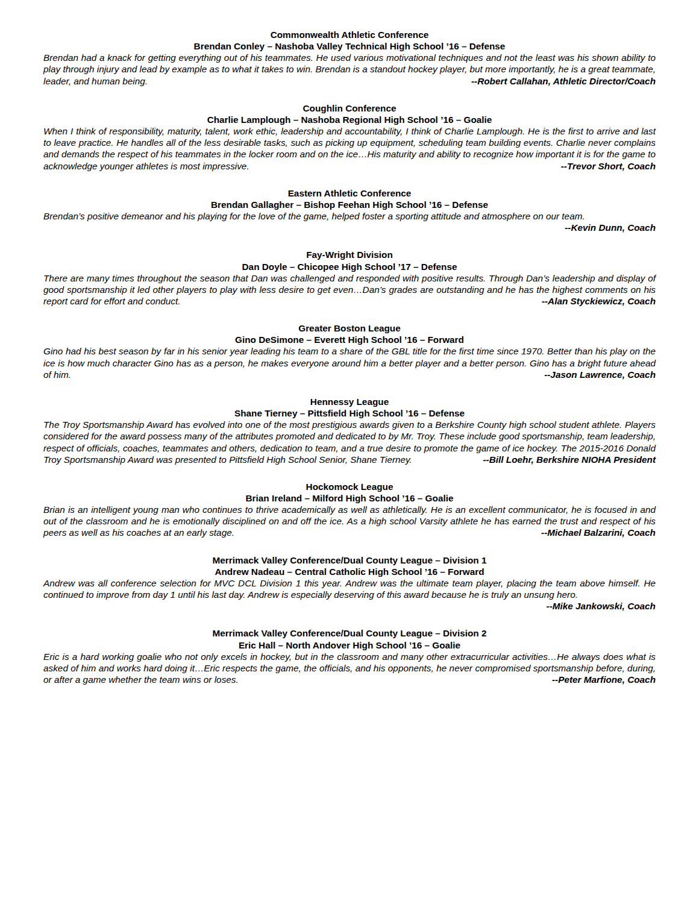Commonwealth Athletic Conference
Brendan Conley – Nashoba Valley Technical High School ’16 – Defense
Brendan had a knack for getting everything out of his teammates. He used various motivational techniques and not the least was his shown ability to play through injury and lead by example as to what it takes to win. Brendan is a standout hockey player, but more importantly, he is a great teammate, leader, and human being. --Robert Callahan, Athletic Director/Coach
Coughlin Conference
Charlie Lamplough – Nashoba Regional High School ’16 – Goalie
When I think of responsibility, maturity, talent, work ethic, leadership and accountability, I think of Charlie Lamplough. He is the first to arrive and last to leave practice. He handles all of the less desirable tasks, such as picking up equipment, scheduling team building events. Charlie never complains and demands the respect of his teammates in the locker room and on the ice…His maturity and ability to recognize how important it is for the game to acknowledge younger athletes is most impressive. --Trevor Short, Coach
Eastern Athletic Conference
Brendan Gallagher – Bishop Feehan High School ’16 – Defense
Brendan’s positive demeanor and his playing for the love of the game, helped foster a sporting attitude and atmosphere on our team. --Kevin Dunn, Coach
Fay-Wright Division
Dan Doyle – Chicopee High School ’17 – Defense
There are many times throughout the season that Dan was challenged and responded with positive results. Through Dan’s leadership and display of good sportsmanship it led other players to play with less desire to get even…Dan’s grades are outstanding and he has the highest comments on his report card for effort and conduct. --Alan Styckiewicz, Coach
Greater Boston League
Gino DeSimone – Everett High School ’16 – Forward
Gino had his best season by far in his senior year leading his team to a share of the GBL title for the first time since 1970. Better than his play on the ice is how much character Gino has as a person, he makes everyone around him a better player and a better person. Gino has a bright future ahead of him. --Jason Lawrence, Coach
Hennessy League
Shane Tierney – Pittsfield High School ’16 – Defense
The Troy Sportsmanship Award has evolved into one of the most prestigious awards given to a Berkshire County high school student athlete. Players considered for the award possess many of the attributes promoted and dedicated to by Mr. Troy. These include good sportsmanship, team leadership, respect of officials, coaches, teammates and others, dedication to team, and a true desire to promote the game of ice hockey. The 2015-2016 Donald Troy Sportsmanship Award was presented to Pittsfield High School Senior, Shane Tierney. --Bill Loehr, Berkshire NIOHA President
Hockomock League
Brian Ireland – Milford High School ’16 – Goalie
Brian is an intelligent young man who continues to thrive academically as well as athletically. He is an excellent communicator, he is focused in and out of the classroom and he is emotionally disciplined on and off the ice. As a high school Varsity athlete he has earned the trust and respect of his peers as well as his coaches at an early stage. --Michael Balzarini, Coach
Merrimack Valley Conference/Dual County League – Division 1
Andrew Nadeau – Central Catholic High School ’16 – Forward
Andrew was all conference selection for MVC DCL Division 1 this year. Andrew was the ultimate team player, placing the team above himself. He continued to improve from day 1 until his last day. Andrew is especially deserving of this award because he is truly an unsung hero. --Mike Jankowski, Coach
Merrimack Valley Conference/Dual County League – Division 2
Eric Hall – North Andover High School ’16 – Goalie
Eric is a hard working goalie who not only excels in hockey, but in the classroom and many other extracurricular activities…He always does what is asked of him and works hard doing it…Eric respects the game, the officials, and his opponents, he never compromised sportsmanship before, during, or after a game whether the team wins or loses. --Peter Marfione, Coach